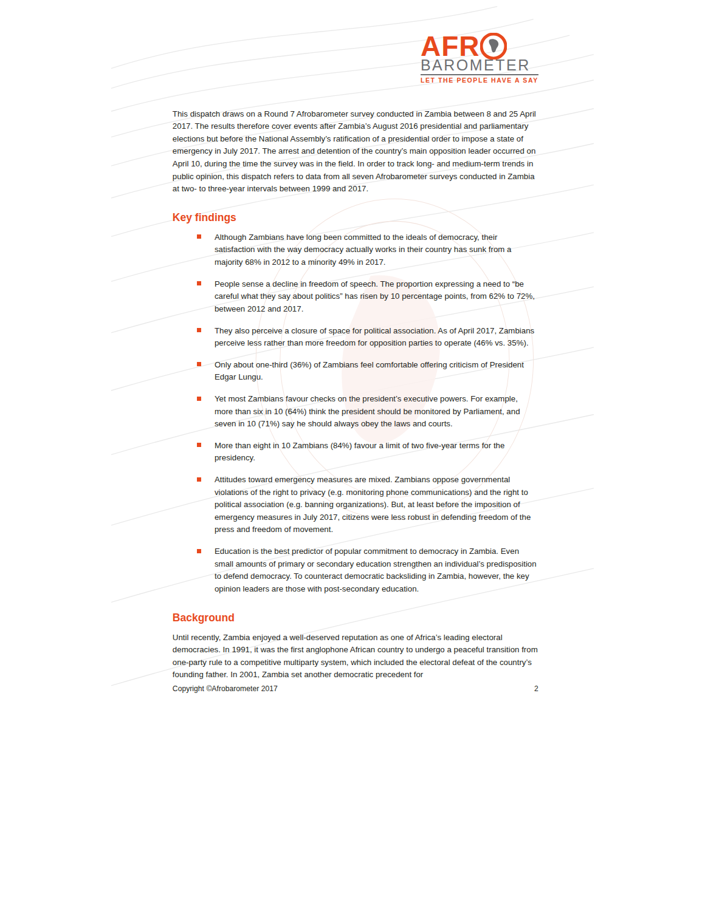AFR
BAROMETER
LET THE PEOPLE HAVE A SAY
This dispatch draws on a Round 7 Afrobarometer survey conducted in Zambia between 8 and 25 April 2017. The results therefore cover events after Zambia’s August 2016 presidential and parliamentary elections but before the National Assembly’s ratification of a presidential order to impose a state of emergency in July 2017. The arrest and detention of the country’s main opposition leader occurred on April 10, during the time the survey was in the field. In order to track long- and medium-term trends in public opinion, this dispatch refers to data from all seven Afrobarometer surveys conducted in Zambia at two- to three-year intervals between 1999 and 2017.
Key findings
Although Zambians have long been committed to the ideals of democracy, their satisfaction with the way democracy actually works in their country has sunk from a majority 68% in 2012 to a minority 49% in 2017.
People sense a decline in freedom of speech. The proportion expressing a need to “be careful what they say about politics” has risen by 10 percentage points, from 62% to 72%, between 2012 and 2017.
They also perceive a closure of space for political association. As of April 2017, Zambians perceive less rather than more freedom for opposition parties to operate (46% vs. 35%).
Only about one-third (36%) of Zambians feel comfortable offering criticism of President Edgar Lungu.
Yet most Zambians favour checks on the president’s executive powers. For example, more than six in 10 (64%) think the president should be monitored by Parliament, and seven in 10 (71%) say he should always obey the laws and courts.
More than eight in 10 Zambians (84%) favour a limit of two five-year terms for the presidency.
Attitudes toward emergency measures are mixed. Zambians oppose governmental violations of the right to privacy (e.g. monitoring phone communications) and the right to political association (e.g. banning organizations). But, at least before the imposition of emergency measures in July 2017, citizens were less robust in defending freedom of the press and freedom of movement.
Education is the best predictor of popular commitment to democracy in Zambia. Even small amounts of primary or secondary education strengthen an individual’s predisposition to defend democracy. To counteract democratic backsliding in Zambia, however, the key opinion leaders are those with post-secondary education.
Background
Until recently, Zambia enjoyed a well-deserved reputation as one of Africa’s leading electoral democracies. In 1991, it was the first anglophone African country to undergo a peaceful transition from one-party rule to a competitive multiparty system, which included the electoral defeat of the country’s founding father. In 2001, Zambia set another democratic precedent for
Copyright ©Afrobarometer 2017 2